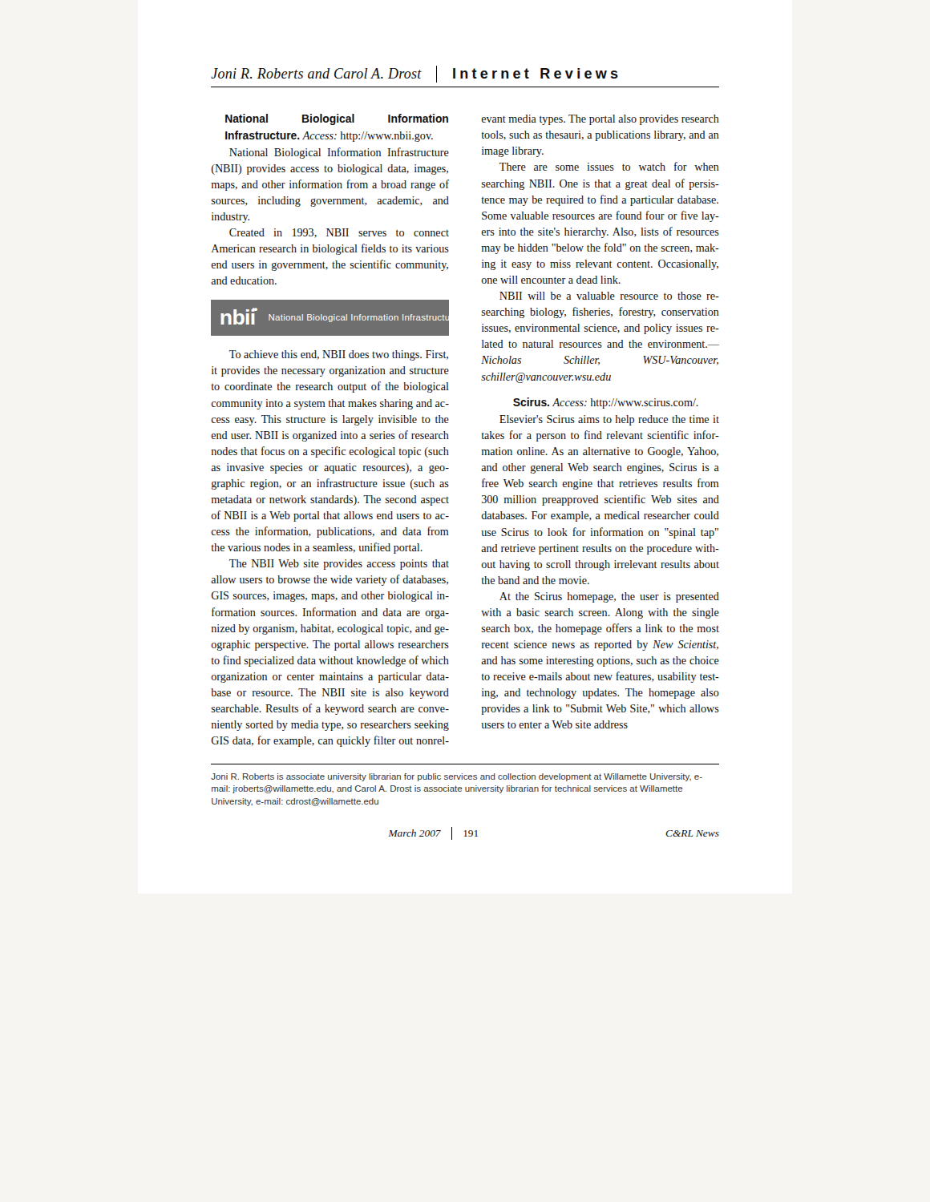Joni R. Roberts and Carol A. Drost
Internet Reviews
National Biological Information Infrastructure. Access: http://www.nbii.gov.
National Biological Information Infrastructure (NBII) provides access to biological data, images, maps, and other information from a broad range of sources, including government, academic, and industry.
Created in 1993, NBII serves to connect American research in biological fields to its various end users in government, the scientific community, and education.
nbii••
National Biological Information Infrastructure
To achieve this end, NBII does two things. First, it provides the necessary organization and structure to coordinate the research output of the biological community into a system that makes sharing and access easy. This structure is largely invisible to the end user. NBII is organized into a series of research nodes that focus on a specific ecological topic (such as invasive species or aquatic resources), a geographic region, or an infrastructure issue (such as metadata or network standards). The second aspect of NBII is a Web portal that allows end users to access the information, publications, and data from the various nodes in a seamless, unified portal.
The NBII Web site provides access points that allow users to browse the wide variety of databases, GIS sources, images, maps, and other biological information sources. Information and data are organized by organism, habitat, ecological topic, and geographic perspective. The portal allows researchers to find specialized data without knowledge of which organization or center maintains a particular database or resource. The NBII site is also keyword searchable. Results of a keyword search are conveniently sorted by media type, so researchers seeking GIS data, for example, can quickly filter out nonrelevant media types. The portal also provides research tools, such as thesauri, a publications library, and an image library.
There are some issues to watch for when searching NBII. One is that a great deal of persistence may be required to find a particular database. Some valuable resources are found four or five layers into the site's hierarchy. Also, lists of resources may be hidden "below the fold" on the screen, making it easy to miss relevant content. Occasionally, one will encounter a dead link.
NBII will be a valuable resource to those researching biology, fisheries, forestry, conservation issues, environmental science, and policy issues related to natural resources and the environment.—Nicholas Schiller, WSU-Vancouver, schiller@vancouver.wsu.edu
Scirus. Access: http://www.scirus.com/.
Elsevier's Scirus aims to help reduce the time it takes for a person to find relevant scientific information online. As an alternative to Google, Yahoo, and other general Web search engines, Scirus is a free Web search engine that retrieves results from 300 million preapproved scientific Web sites and databases. For example, a medical researcher could use Scirus to look for information on "spinal tap" and retrieve pertinent results on the procedure without having to scroll through irrelevant results about the band and the movie.
At the Scirus homepage, the user is presented with a basic search screen. Along with the single search box, the homepage offers a link to the most recent science news as reported by New Scientist, and has some interesting options, such as the choice to receive e-mails about new features, usability testing, and technology updates. The homepage also provides a link to "Submit Web Site," which allows users to enter a Web site address
Joni R. Roberts is associate university librarian for public services and collection development at Willamette University, e-mail: jroberts@willamette.edu, and Carol A. Drost is associate university librarian for technical services at Willamette University, e-mail: cdrost@willamette.edu
March 2007
191
C&RL News